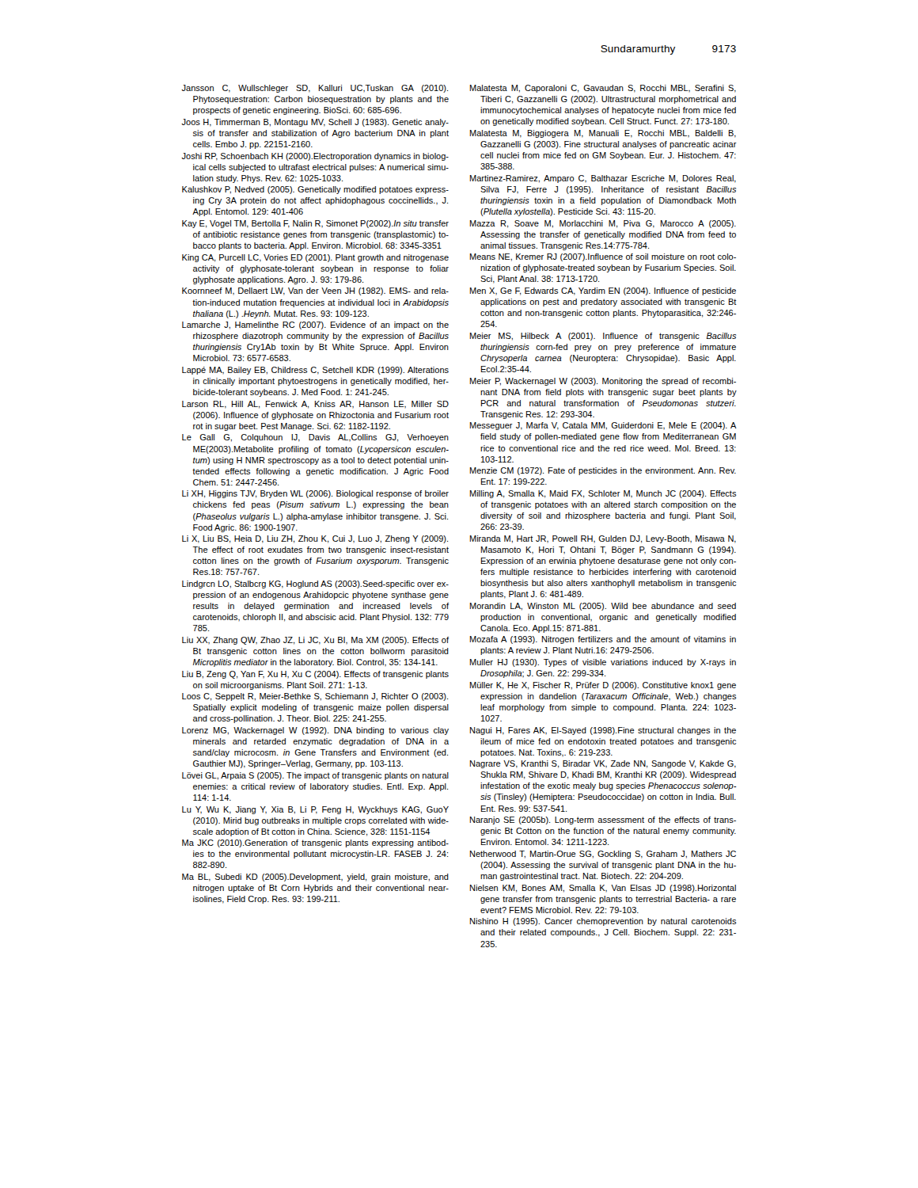Sundaramurthy 9173
Jansson C, Wullschleger SD, Kalluri UC,Tuskan GA (2010). Phytosequestration: Carbon biosequestration by plants and the prospects of genetic engineering. BioSci. 60: 685-696.
Joos H, Timmerman B, Montagu MV, Schell J (1983). Genetic analysis of transfer and stabilization of Agro bacterium DNA in plant cells. Embo J. pp. 22151-2160.
Joshi RP, Schoenbach KH (2000).Electroporation dynamics in biological cells subjected to ultrafast electrical pulses: A numerical simulation study. Phys. Rev. 62: 1025-1033.
Kalushkov P, Nedved (2005). Genetically modified potatoes expressing Cry 3A protein do not affect aphidophagous coccinellids., J. Appl. Entomol. 129: 401-406
Kay E, Vogel TM, Bertolla F, Nalin R, Simonet P(2002).In situ transfer of antibiotic resistance genes from transgenic (transplastomic) tobacco plants to bacteria. Appl. Environ. Microbiol. 68: 3345-3351
King CA, Purcell LC, Vories ED (2001). Plant growth and nitrogenase activity of glyphosate-tolerant soybean in response to foliar glyphosate applications. Agro. J. 93: 179-86.
Koornneef M, Dellaert LW, Van der Veen JH (1982). EMS- and relation-induced mutation frequencies at individual loci in Arabidopsis thaliana (L.) .Heynh. Mutat. Res. 93: 109-123.
Lamarche J, Hamelinthe RC (2007). Evidence of an impact on the rhizosphere diazotroph community by the expression of Bacillus thuringiensis Cry1Ab toxin by Bt White Spruce. Appl. Environ Microbiol. 73: 6577-6583.
Lappé MA, Bailey EB, Childress C, Setchell KDR (1999). Alterations in clinically important phytoestrogens in genetically modified, herbicide-tolerant soybeans. J. Med Food. 1: 241-245.
Larson RL, Hill AL, Fenwick A, Kniss AR, Hanson LE, Miller SD (2006). Influence of glyphosate on Rhizoctonia and Fusarium root rot in sugar beet. Pest Manage. Sci. 62: 1182-1192.
Le Gall G, Colquhoun IJ, Davis AL,Collins GJ, Verhoeyen ME(2003).Metabolite profiling of tomato (Lycopersicon esculentum) using H NMR spectroscopy as a tool to detect potential unintended effects following a genetic modification. J Agric Food Chem. 51: 2447-2456.
Li XH, Higgins TJV, Bryden WL (2006). Biological response of broiler chickens fed peas (Pisum sativum L.) expressing the bean (Phaseolus vulgaris L.) alpha-amylase inhibitor transgene. J. Sci. Food Agric. 86: 1900-1907.
Li X, Liu BS, Heia D, Liu ZH, Zhou K, Cui J, Luo J, Zheng Y (2009). The effect of root exudates from two transgenic insect-resistant cotton lines on the growth of Fusarium oxysporum. Transgenic Res.18: 757-767.
Lindgrcn LO, Stalbcrg KG, Hoglund AS (2003).Seed-specific over expression of an endogenous Arahidopcic phyotene synthase gene results in delayed germination and increased levels of carotenoids, chloroph II, and abscisic acid. Plant Physiol. 132: 779 785.
Liu XX, Zhang QW, Zhao JZ, Li JC, Xu BI, Ma XM (2005). Effects of Bt transgenic cotton lines on the cotton bollworm parasitoid Microplitis mediator in the laboratory. Biol. Control, 35: 134-141.
Liu B, Zeng Q, Yan F, Xu H, Xu C (2004). Effects of transgenic plants on soil microorganisms. Plant Soil. 271: 1-13.
Loos C, Seppelt R, Meier-Bethke S, Schiemann J, Richter O (2003). Spatially explicit modeling of transgenic maize pollen dispersal and cross-pollination. J. Theor. Biol. 225: 241-255.
Lorenz MG, Wackernagel W (1992). DNA binding to various clay minerals and retarded enzymatic degradation of DNA in a sand/clay microcosm. in Gene Transfers and Environment (ed. Gauthier MJ), Springer–Verlag, Germany, pp. 103-113.
Lövei GL, Arpaia S (2005). The impact of transgenic plants on natural enemies: a critical review of laboratory studies. Entl. Exp. Appl. 114: 1-14.
Lu Y, Wu K, Jiang Y, Xia B, Li P, Feng H, Wyckhuys KAG, GuoY (2010). Mirid bug outbreaks in multiple crops correlated with wide-scale adoption of Bt cotton in China. Science, 328: 1151-1154
Ma JKC (2010).Generation of transgenic plants expressing antibodies to the environmental pollutant microcystin-LR. FASEB J. 24: 882-890.
Ma BL, Subedi KD (2005).Development, yield, grain moisture, and nitrogen uptake of Bt Corn Hybrids and their conventional near-isolines, Field Crop. Res. 93: 199-211.
Malatesta M, Caporaloni C, Gavaudan S, Rocchi MBL, Serafini S, Tiberi C, Gazzanelli G (2002). Ultrastructural morphometrical and immunocytochemical analyses of hepatocyte nuclei from mice fed on genetically modified soybean. Cell Struct. Funct. 27: 173-180.
Malatesta M, Biggiogera M, Manuali E, Rocchi MBL, Baldelli B, Gazzanelli G (2003). Fine structural analyses of pancreatic acinar cell nuclei from mice fed on GM Soybean. Eur. J. Histochem. 47: 385-388.
Martinez-Ramirez, Amparo C, Balthazar Escriche M, Dolores Real, Silva FJ, Ferre J (1995). Inheritance of resistant Bacillus thuringiensis toxin in a field population of Diamondback Moth (Plutella xylostella). Pesticide Sci. 43: 115-20.
Mazza R, Soave M, Morlacchini M, Piva G, Marocco A (2005). Assessing the transfer of genetically modified DNA from feed to animal tissues. Transgenic Res.14:775-784.
Means NE, Kremer RJ (2007).Influence of soil moisture on root colonization of glyphosate-treated soybean by Fusarium Species. Soil. Sci, Plant Anal. 38: 1713-1720.
Men X, Ge F, Edwards CA, Yardim EN (2004). Influence of pesticide applications on pest and predatory associated with transgenic Bt cotton and non-transgenic cotton plants. Phytoparasitica, 32:246-254.
Meier MS, Hilbeck A (2001). Influence of transgenic Bacillus thuringiensis corn-fed prey on prey preference of immature Chrysoperla carnea (Neuroptera: Chrysopidae). Basic Appl. Ecol.2:35-44.
Meier P, Wackernagel W (2003). Monitoring the spread of recombinant DNA from field plots with transgenic sugar beet plants by PCR and natural transformation of Pseudomonas stutzeri. Transgenic Res. 12: 293-304.
Messeguer J, Marfa V, Catala MM, Guiderdoni E, Mele E (2004). A field study of pollen-mediated gene flow from Mediterranean GM rice to conventional rice and the red rice weed. Mol. Breed. 13: 103-112.
Menzie CM (1972). Fate of pesticides in the environment. Ann. Rev. Ent. 17: 199-222.
Milling A, Smalla K, Maid FX, Schloter M, Munch JC (2004). Effects of transgenic potatoes with an altered starch composition on the diversity of soil and rhizosphere bacteria and fungi. Plant Soil, 266: 23-39.
Miranda M, Hart JR, Powell RH, Gulden DJ, Levy-Booth, Misawa N, Masamoto K, Hori T, Ohtani T, Böger P, Sandmann G (1994). Expression of an erwinia phytoene desaturase gene not only confers multiple resistance to herbicides interfering with carotenoid biosynthesis but also alters xanthophyll metabolism in transgenic plants, Plant J. 6: 481-489.
Morandin LA, Winston ML (2005). Wild bee abundance and seed production in conventional, organic and genetically modified Canola. Eco. Appl.15: 871-881.
Mozafa A (1993). Nitrogen fertilizers and the amount of vitamins in plants: A review J. Plant Nutri.16: 2479-2506.
Muller HJ (1930). Types of visible variations induced by X-rays in Drosophila; J. Gen. 22: 299-334.
Müller K, He X, Fischer R, Prüfer D (2006). Constitutive knox1 gene expression in dandelion (Taraxacum Officinale, Web.) changes leaf morphology from simple to compound. Planta. 224: 1023-1027.
Nagui H, Fares AK, El-Sayed (1998).Fine structural changes in the ileum of mice fed on endotoxin treated potatoes and transgenic potatoes. Nat. Toxins,. 6: 219-233.
Nagrare VS, Kranthi S, Biradar VK, Zade NN, Sangode V, Kakde G, Shukla RM, Shivare D, Khadi BM, Kranthi KR (2009). Widespread infestation of the exotic mealy bug species Phenacoccus solenopsis (Tinsley) (Hemiptera: Pseudococcidae) on cotton in India. Bull. Ent. Res. 99: 537-541.
Naranjo SE (2005b). Long-term assessment of the effects of transgenic Bt Cotton on the function of the natural enemy community. Environ. Entomol. 34: 1211-1223.
Netherwood T, Martin-Orue SG, Gockling S, Graham J, Mathers JC (2004). Assessing the survival of transgenic plant DNA in the human gastrointestinal tract. Nat. Biotech. 22: 204-209.
Nielsen KM, Bones AM, Smalla K, Van Elsas JD (1998).Horizontal gene transfer from transgenic plants to terrestrial Bacteria- a rare event? FEMS Microbiol. Rev. 22: 79-103.
Nishino H (1995). Cancer chemoprevention by natural carotenoids and their related compounds., J Cell. Biochem. Suppl. 22: 231-235.